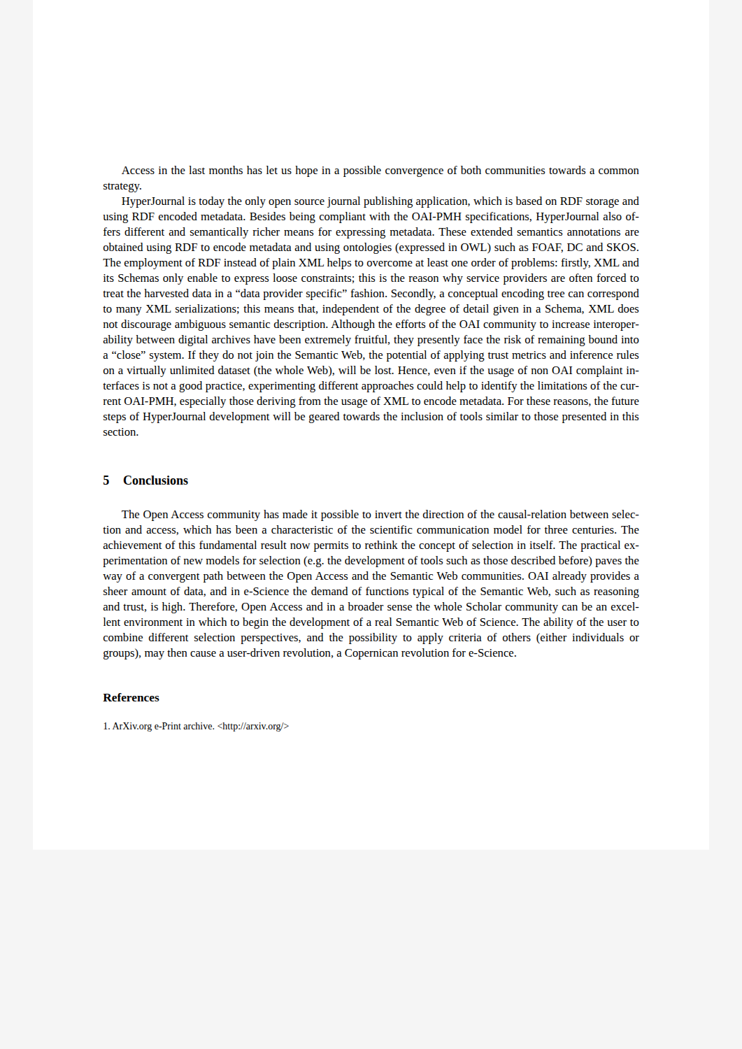Access in the last months has let us hope in a possible convergence of both communities towards a common strategy.
HyperJournal is today the only open source journal publishing application, which is based on RDF storage and using RDF encoded metadata. Besides being compliant with the OAI-PMH specifications, HyperJournal also offers different and semantically richer means for expressing metadata. These extended semantics annotations are obtained using RDF to encode metadata and using ontologies (expressed in OWL) such as FOAF, DC and SKOS. The employment of RDF instead of plain XML helps to overcome at least one order of problems: firstly, XML and its Schemas only enable to express loose constraints; this is the reason why service providers are often forced to treat the harvested data in a “data provider specific” fashion. Secondly, a conceptual encoding tree can correspond to many XML serializations; this means that, independent of the degree of detail given in a Schema, XML does not discourage ambiguous semantic description. Although the efforts of the OAI community to increase interoperability between digital archives have been extremely fruitful, they presently face the risk of remaining bound into a “close” system. If they do not join the Semantic Web, the potential of applying trust metrics and inference rules on a virtually unlimited dataset (the whole Web), will be lost. Hence, even if the usage of non OAI complaint interfaces is not a good practice, experimenting different approaches could help to identify the limitations of the current OAI-PMH, especially those deriving from the usage of XML to encode metadata. For these reasons, the future steps of HyperJournal development will be geared towards the inclusion of tools similar to those presented in this section.
5 Conclusions
The Open Access community has made it possible to invert the direction of the causal-relation between selection and access, which has been a characteristic of the scientific communication model for three centuries. The achievement of this fundamental result now permits to rethink the concept of selection in itself. The practical experimentation of new models for selection (e.g. the development of tools such as those described before) paves the way of a convergent path between the Open Access and the Semantic Web communities. OAI already provides a sheer amount of data, and in e-Science the demand of functions typical of the Semantic Web, such as reasoning and trust, is high. Therefore, Open Access and in a broader sense the whole Scholar community can be an excellent environment in which to begin the development of a real Semantic Web of Science. The ability of the user to combine different selection perspectives, and the possibility to apply criteria of others (either individuals or groups), may then cause a user-driven revolution, a Copernican revolution for e-Science.
References
1. ArXiv.org e-Print archive. <http://arxiv.org/>